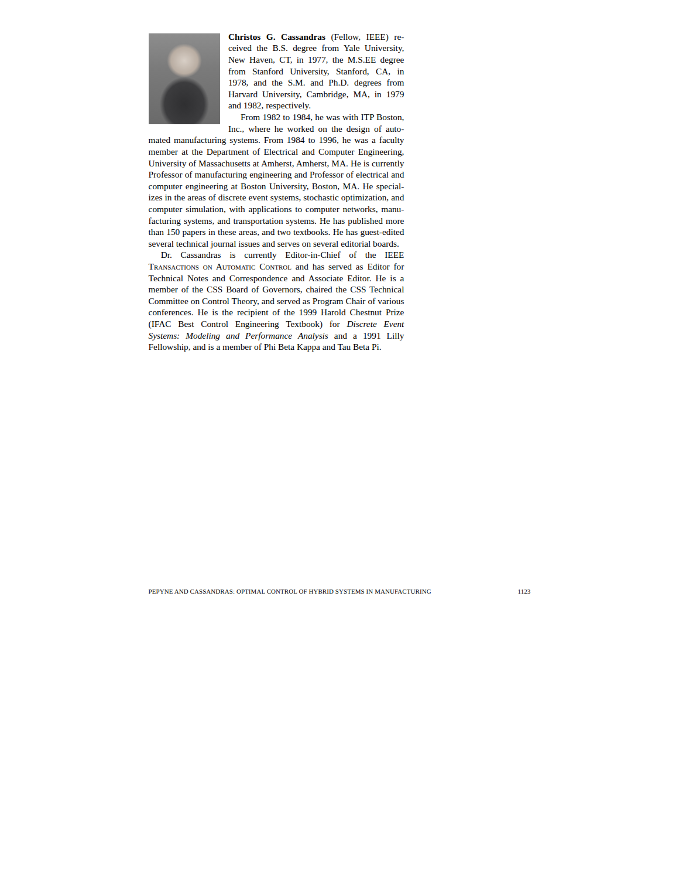Christos G. Cassandras (Fellow, IEEE) received the B.S. degree from Yale University, New Haven, CT, in 1977, the M.S.EE degree from Stanford University, Stanford, CA, in 1978, and the S.M. and Ph.D. degrees from Harvard University, Cambridge, MA, in 1979 and 1982, respectively.
From 1982 to 1984, he was with ITP Boston, Inc., where he worked on the design of automated manufacturing systems. From 1984 to 1996, he was a faculty member at the Department of Electrical and Computer Engineering, University of Massachusetts at Amherst, Amherst, MA. He is currently Professor of manufacturing engineering and Professor of electrical and computer engineering at Boston University, Boston, MA. He specializes in the areas of discrete event systems, stochastic optimization, and computer simulation, with applications to computer networks, manufacturing systems, and transportation systems. He has published more than 150 papers in these areas, and two textbooks. He has guest-edited several technical journal issues and serves on several editorial boards.
Dr. Cassandras is currently Editor-in-Chief of the IEEE Transactions on Automatic Control and has served as Editor for Technical Notes and Correspondence and Associate Editor. He is a member of the CSS Board of Governors, chaired the CSS Technical Committee on Control Theory, and served as Program Chair of various conferences. He is the recipient of the 1999 Harold Chestnut Prize (IFAC Best Control Engineering Textbook) for Discrete Event Systems: Modeling and Performance Analysis and a 1991 Lilly Fellowship, and is a member of Phi Beta Kappa and Tau Beta Pi.
PEPYNE AND CASSANDRAS: OPTIMAL CONTROL OF HYBRID SYSTEMS IN MANUFACTURING 1123